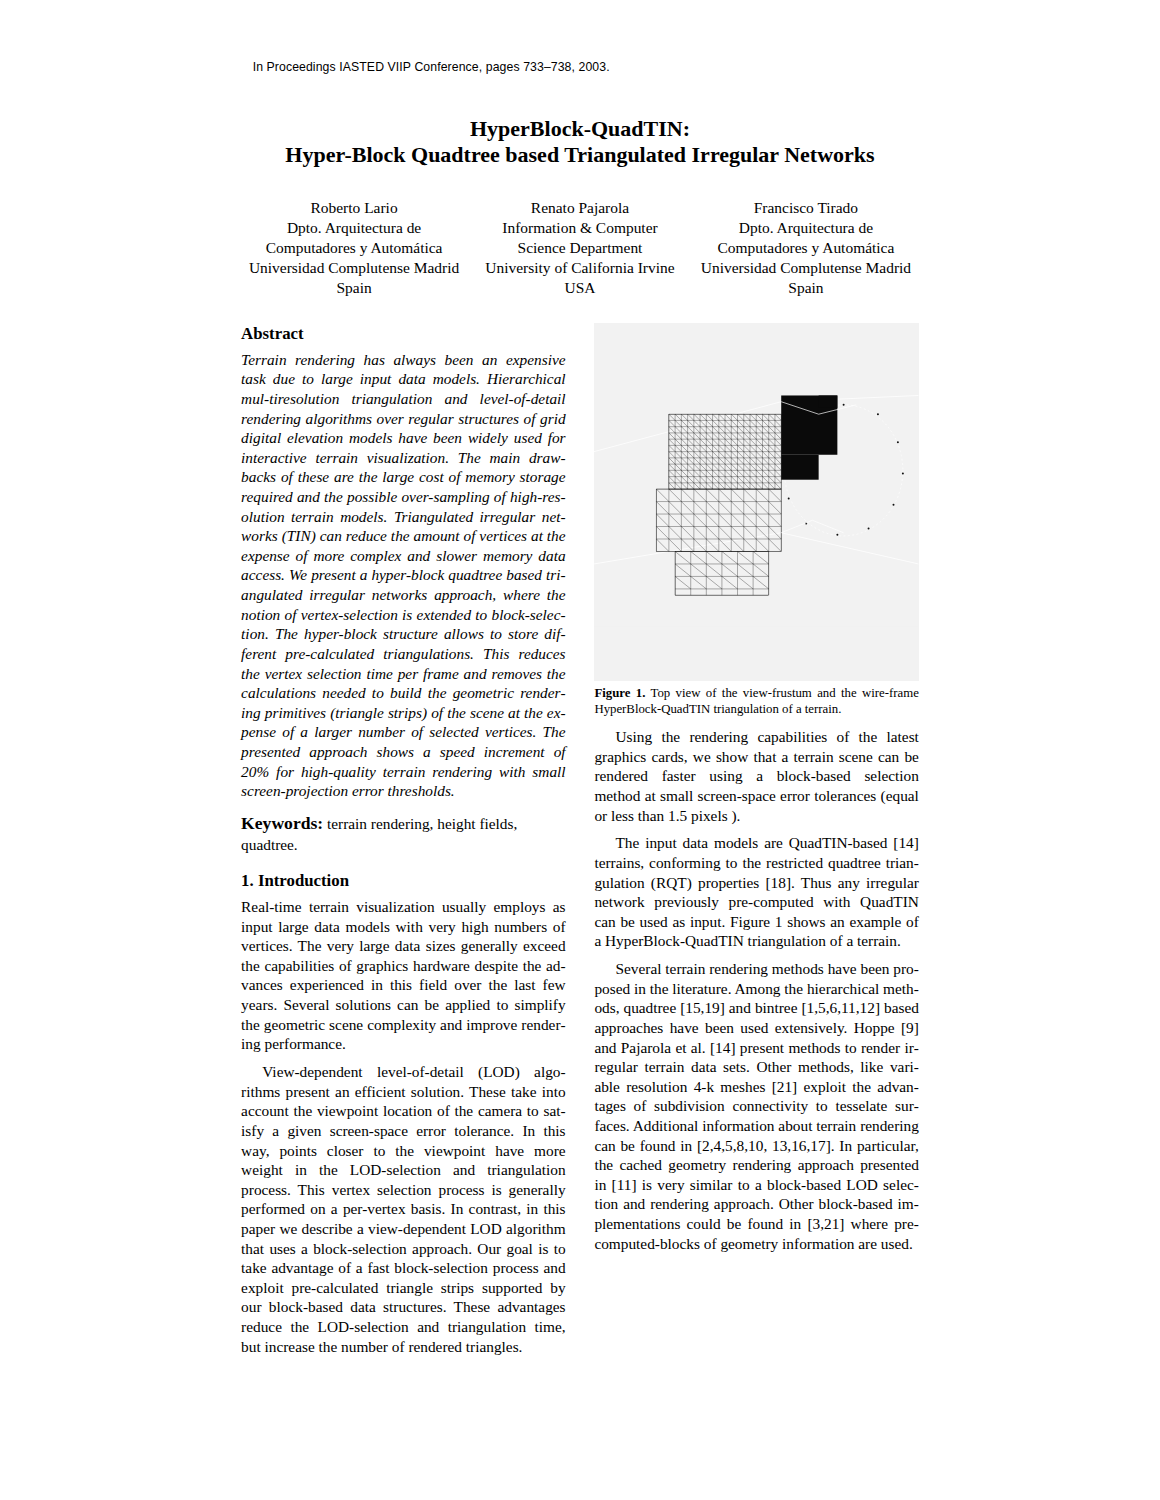In Proceedings IASTED VIIP Conference, pages 733–738, 2003.
HyperBlock-QuadTIN:Hyper-Block Quadtree based Triangulated Irregular Networks
| Roberto Lario Dpto. Arquitectura de Computadores y Automática Universidad Complutense Madrid Spain | Renato Pajarola Information & Computer Science Department University of California Irvine USA | Francisco Tirado Dpto. Arquitectura de Computadores y Automática Universidad Complutense Madrid Spain |
Abstract
Terrain rendering has always been an expensive task due to large input data models. Hierarchical mul-tiresolution triangulation and level-of-detail rendering algorithms over regular structures of grid digital elevation models have been widely used for interactive terrain visualization. The main drawbacks of these are the large cost of memory storage required and the possible over-sampling of high-resolution terrain models. Triangulated irregular networks (TIN) can reduce the amount of vertices at the expense of more complex and slower memory data access. We present a hyper-block quadtree based triangulated irregular networks approach, where the notion of vertex-selection is extended to block-selection. The hyper-block structure allows to store different pre-calculated triangulations. This reduces the vertex selection time per frame and removes the calculations needed to build the geometric rendering primitives (triangle strips) of the scene at the expense of a larger number of selected vertices. The presented approach shows a speed increment of 20% for high-quality terrain rendering with small screen-projection error thresholds.
Keywords: terrain rendering, height fields, quadtree.
1. Introduction
Real-time terrain visualization usually employs as input large data models with very high numbers of vertices. The very large data sizes generally exceed the capabilities of graphics hardware despite the advances experienced in this field over the last few years. Several solutions can be applied to simplify the geometric scene complexity and improve rendering performance.
View-dependent level-of-detail (LOD) algorithms present an efficient solution. These take into account the viewpoint location of the camera to satisfy a given screen-space error tolerance. In this way, points closer to the viewpoint have more weight in the LOD-selection and triangulation process. This vertex selection process is generally performed on a per-vertex basis. In contrast, in this paper we describe a view-dependent LOD algorithm that uses a block-selection approach. Our goal is to take advantage of a fast block-selection process and exploit pre-calculated triangle strips supported by our block-based data structures. These advantages reduce the LOD-selection and triangulation time, but increase the number of rendered triangles.
Figure 1. Top view of the view-frustum and the wire-frame HyperBlock-QuadTIN triangulation of a terrain.
Using the rendering capabilities of the latest graphics cards, we show that a terrain scene can be rendered faster using a block-based selection method at small screen-space error tolerances (equal or less than 1.5 pixels ).
The input data models are QuadTIN-based [14] terrains, conforming to the restricted quadtree triangulation (RQT) properties [18]. Thus any irregular network previously pre-computed with QuadTIN can be used as input. Figure 1 shows an example of a HyperBlock-QuadTIN triangulation of a terrain.
Several terrain rendering methods have been proposed in the literature. Among the hierarchical methods, quadtree [15,19] and bintree [1,5,6,11,12] based approaches have been used extensively. Hoppe [9] and Pajarola et al. [14] present methods to render irregular terrain data sets. Other methods, like variable resolution 4-k meshes [21] exploit the advantages of subdivision connectivity to tesselate surfaces. Additional information about terrain rendering can be found in [2,4,5,8,10, 13,16,17]. In particular, the cached geometry rendering approach presented in [11] is very similar to a block-based LOD selection and rendering approach. Other block-based implementations could be found in [3,21] where precomputed-blocks of geometry information are used.